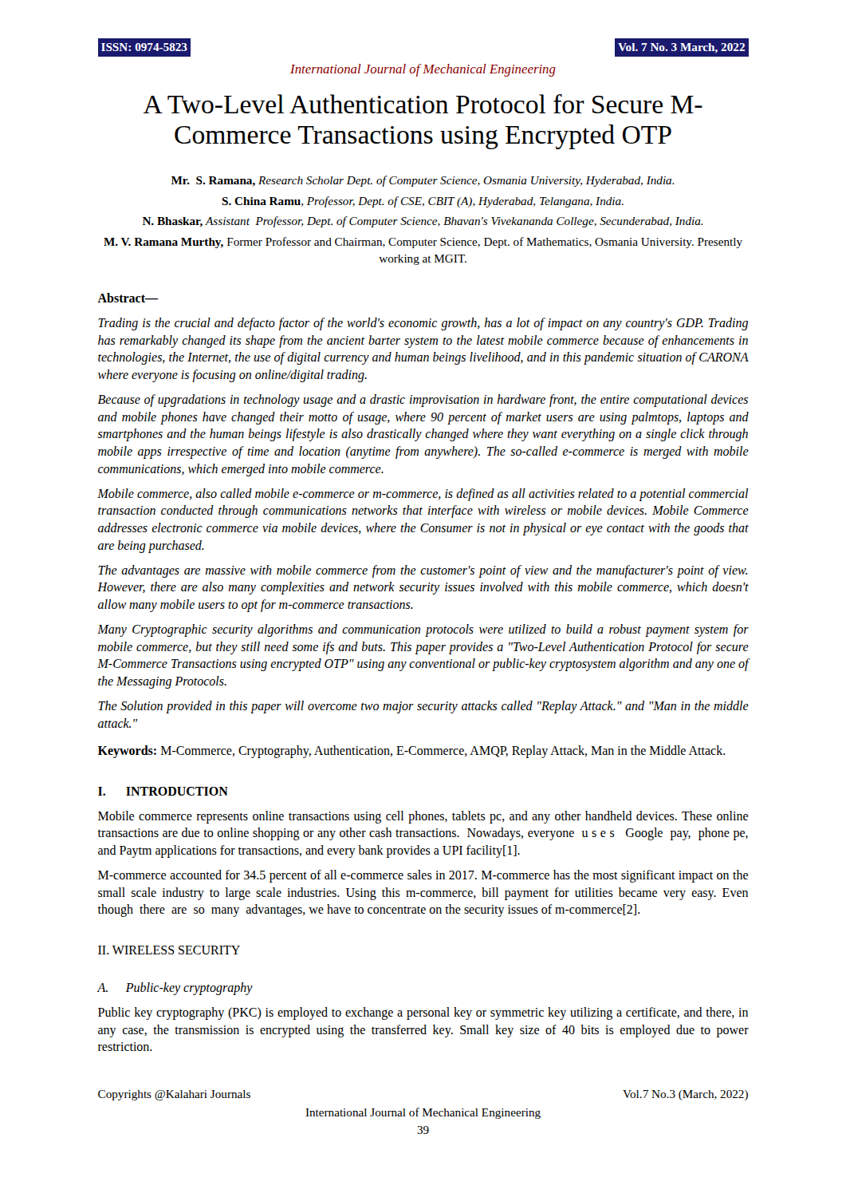ISSN: 0974-5823 Vol. 7 No. 3 March, 2022
International Journal of Mechanical Engineering
A Two-Level Authentication Protocol for Secure M-Commerce Transactions using Encrypted OTP
Mr. S. Ramana, Research Scholar Dept. of Computer Science, Osmania University, Hyderabad, India.
S. China Ramu, Professor, Dept. of CSE, CBIT (A), Hyderabad, Telangana, India.
N. Bhaskar, Assistant Professor, Dept. of Computer Science, Bhavan's Vivekananda College, Secunderabad, India.
M. V. Ramana Murthy, Former Professor and Chairman, Computer Science, Dept. of Mathematics, Osmania University. Presently working at MGIT.
Abstract—
Trading is the crucial and defacto factor of the world's economic growth, has a lot of impact on any country's GDP. Trading has remarkably changed its shape from the ancient barter system to the latest mobile commerce because of enhancements in technologies, the Internet, the use of digital currency and human beings livelihood, and in this pandemic situation of CARONA where everyone is focusing on online/digital trading.
Because of upgradations in technology usage and a drastic improvisation in hardware front, the entire computational devices and mobile phones have changed their motto of usage, where 90 percent of market users are using palmtops, laptops and smartphones and the human beings lifestyle is also drastically changed where they want everything on a single click through mobile apps irrespective of time and location (anytime from anywhere). The so-called e-commerce is merged with mobile communications, which emerged into mobile commerce.
Mobile commerce, also called mobile e-commerce or m-commerce, is defined as all activities related to a potential commercial transaction conducted through communications networks that interface with wireless or mobile devices. Mobile Commerce addresses electronic commerce via mobile devices, where the Consumer is not in physical or eye contact with the goods that are being purchased.
The advantages are massive with mobile commerce from the customer's point of view and the manufacturer's point of view. However, there are also many complexities and network security issues involved with this mobile commerce, which doesn't allow many mobile users to opt for m-commerce transactions.
Many Cryptographic security algorithms and communication protocols were utilized to build a robust payment system for mobile commerce, but they still need some ifs and buts. This paper provides a "Two-Level Authentication Protocol for secure M-Commerce Transactions using encrypted OTP" using any conventional or public-key cryptosystem algorithm and any one of the Messaging Protocols.
The Solution provided in this paper will overcome two major security attacks called "Replay Attack." and "Man in the middle attack."
Keywords: M-Commerce, Cryptography, Authentication, E-Commerce, AMQP, Replay Attack, Man in the Middle Attack.
I. INTRODUCTION
Mobile commerce represents online transactions using cell phones, tablets pc, and any other handheld devices. These online transactions are due to online shopping or any other cash transactions. Nowadays, everyone u s e s Google pay, phone pe, and Paytm applications for transactions, and every bank provides a UPI facility[1].
M-commerce accounted for 34.5 percent of all e-commerce sales in 2017. M-commerce has the most significant impact on the small scale industry to large scale industries. Using this m-commerce, bill payment for utilities became very easy. Even though there are so many advantages, we have to concentrate on the security issues of m-commerce[2].
II. WIRELESS SECURITY
A. Public-key cryptography
Public key cryptography (PKC) is employed to exchange a personal key or symmetric key utilizing a certificate, and there, in any case, the transmission is encrypted using the transferred key. Small key size of 40 bits is employed due to power restriction.
Copyrights @Kalahari Journals Vol.7 No.3 (March, 2022)
International Journal of Mechanical Engineering
39